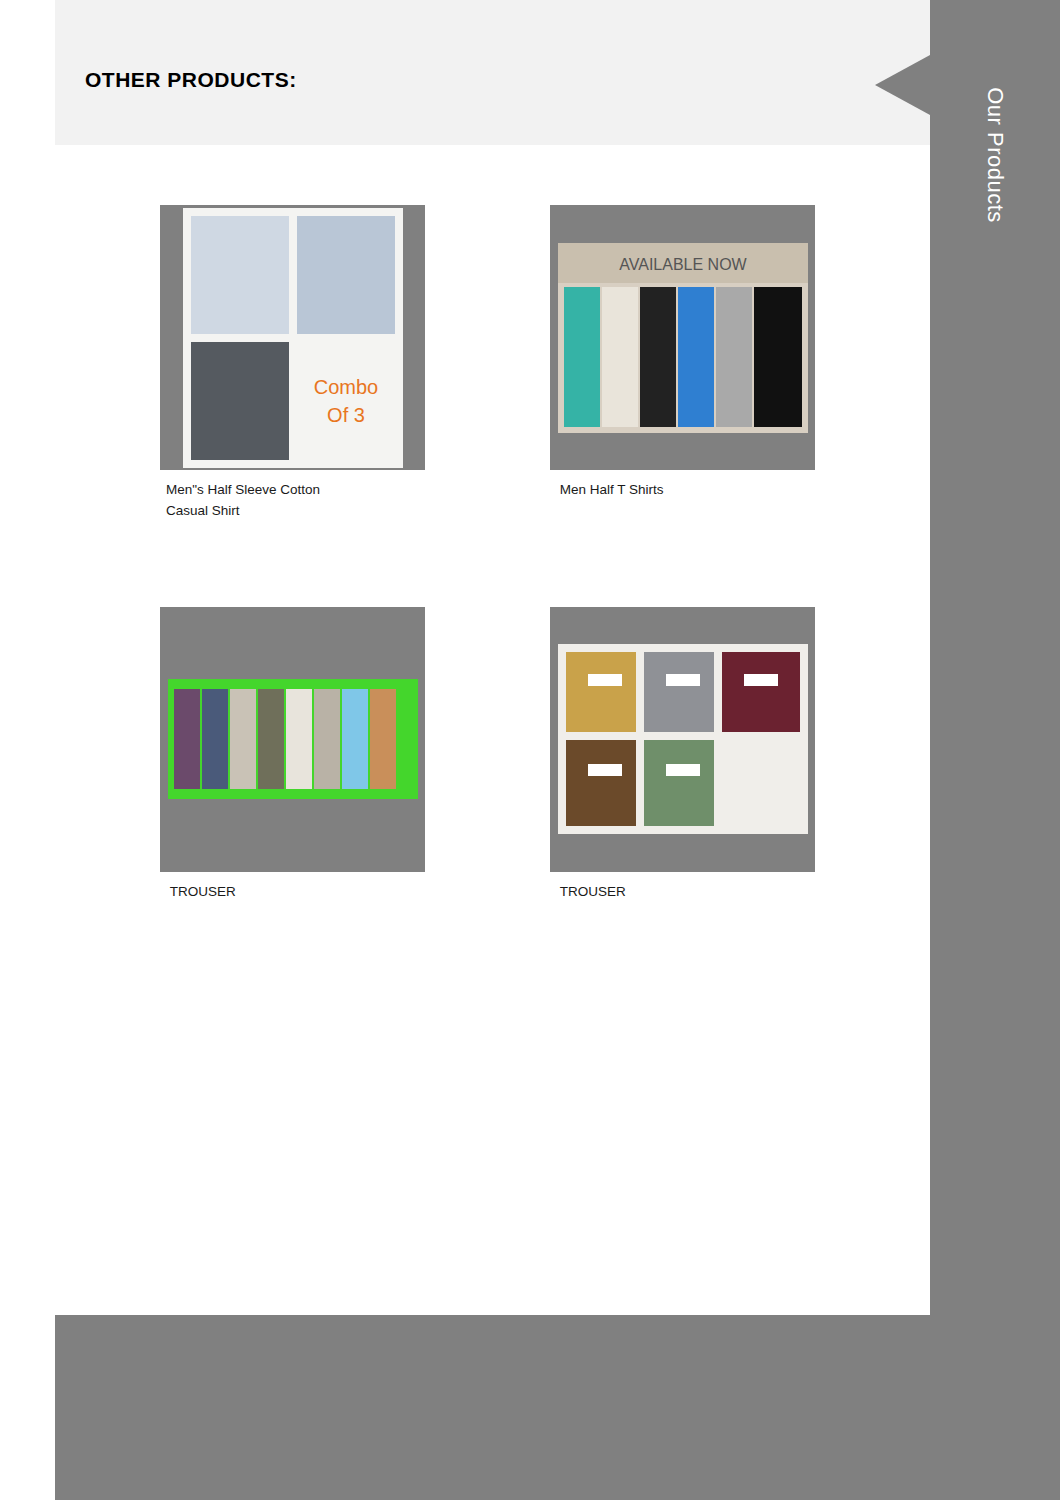OTHER PRODUCTS:
Our Products
Men"s Half Sleeve Cotton
Casual Shirt
Men Half T Shirts
TROUSER
TROUSER